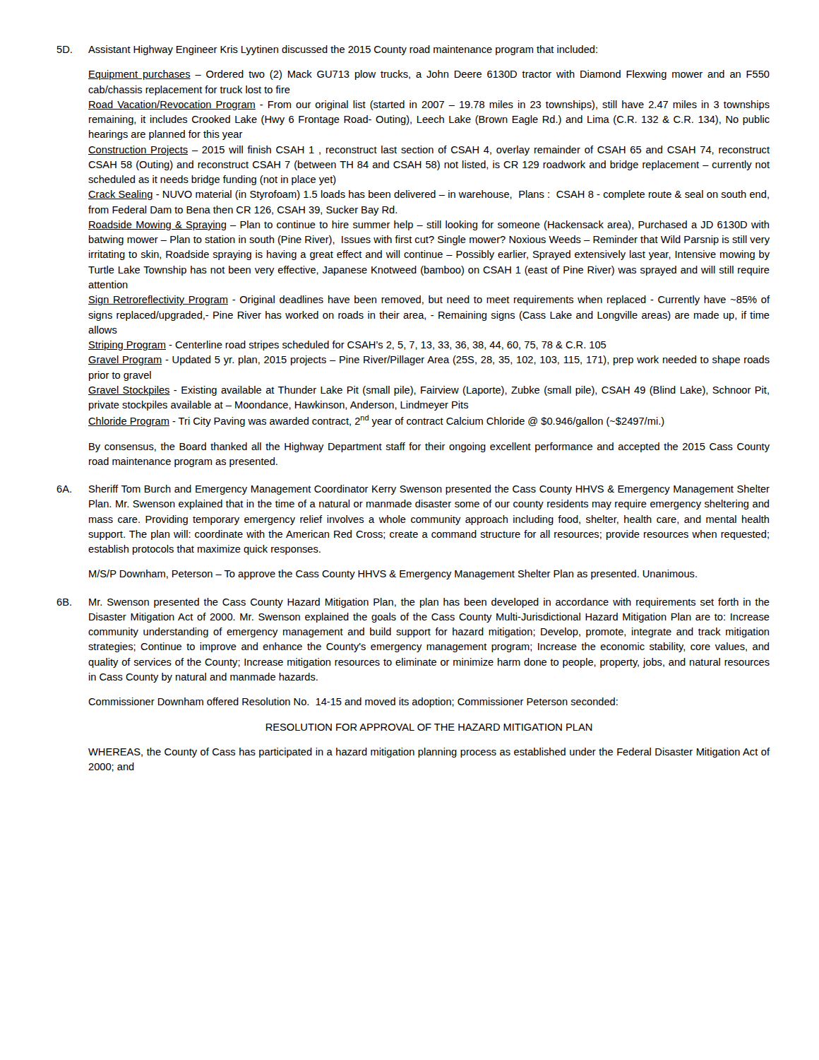5D.
Assistant Highway Engineer Kris Lyytinen discussed the 2015 County road maintenance program that included:
Equipment purchases – Ordered two (2) Mack GU713 plow trucks, a John Deere 6130D tractor with Diamond Flexwing mower and an F550 cab/chassis replacement for truck lost to fire
Road Vacation/Revocation Program - From our original list (started in 2007 – 19.78 miles in 23 townships), still have 2.47 miles in 3 townships remaining, it includes Crooked Lake (Hwy 6 Frontage Road- Outing), Leech Lake (Brown Eagle Rd.) and Lima (C.R. 132 & C.R. 134), No public hearings are planned for this year
Construction Projects – 2015 will finish CSAH 1 , reconstruct last section of CSAH 4, overlay remainder of CSAH 65 and CSAH 74, reconstruct CSAH 58 (Outing) and reconstruct CSAH 7 (between TH 84 and CSAH 58) not listed, is CR 129 roadwork and bridge replacement – currently not scheduled as it needs bridge funding (not in place yet)
Crack Sealing - NUVO material (in Styrofoam) 1.5 loads has been delivered – in warehouse, Plans : CSAH 8 - complete route & seal on south end, from Federal Dam to Bena then CR 126, CSAH 39, Sucker Bay Rd.
Roadside Mowing & Spraying – Plan to continue to hire summer help – still looking for someone (Hackensack area), Purchased a JD 6130D with batwing mower – Plan to station in south (Pine River), Issues with first cut? Single mower? Noxious Weeds – Reminder that Wild Parsnip is still very irritating to skin, Roadside spraying is having a great effect and will continue – Possibly earlier, Sprayed extensively last year, Intensive mowing by Turtle Lake Township has not been very effective, Japanese Knotweed (bamboo) on CSAH 1 (east of Pine River) was sprayed and will still require attention
Sign Retroreflectivity Program - Original deadlines have been removed, but need to meet requirements when replaced - Currently have ~85% of signs replaced/upgraded,- Pine River has worked on roads in their area, - Remaining signs (Cass Lake and Longville areas) are made up, if time allows
Striping Program - Centerline road stripes scheduled for CSAH’s 2, 5, 7, 13, 33, 36, 38, 44, 60, 75, 78 & C.R. 105
Gravel Program - Updated 5 yr. plan, 2015 projects – Pine River/Pillager Area (25S, 28, 35, 102, 103, 115, 171), prep work needed to shape roads prior to gravel
Gravel Stockpiles - Existing available at Thunder Lake Pit (small pile), Fairview (Laporte), Zubke (small pile), CSAH 49 (Blind Lake), Schnoor Pit, private stockpiles available at – Moondance, Hawkinson, Anderson, Lindmeyer Pits
Chloride Program - Tri City Paving was awarded contract, 2nd year of contract Calcium Chloride @ $0.946/gallon (~$2497/mi.)
By consensus, the Board thanked all the Highway Department staff for their ongoing excellent performance and accepted the 2015 Cass County road maintenance program as presented.
6A.
Sheriff Tom Burch and Emergency Management Coordinator Kerry Swenson presented the Cass County HHVS & Emergency Management Shelter Plan. Mr. Swenson explained that in the time of a natural or manmade disaster some of our county residents may require emergency sheltering and mass care. Providing temporary emergency relief involves a whole community approach including food, shelter, health care, and mental health support. The plan will: coordinate with the American Red Cross; create a command structure for all resources; provide resources when requested; establish protocols that maximize quick responses.
M/S/P Downham, Peterson – To approve the Cass County HHVS & Emergency Management Shelter Plan as presented. Unanimous.
6B.
Mr. Swenson presented the Cass County Hazard Mitigation Plan, the plan has been developed in accordance with requirements set forth in the Disaster Mitigation Act of 2000. Mr. Swenson explained the goals of the Cass County Multi-Jurisdictional Hazard Mitigation Plan are to: Increase community understanding of emergency management and build support for hazard mitigation; Develop, promote, integrate and track mitigation strategies; Continue to improve and enhance the County's emergency management program; Increase the economic stability, core values, and quality of services of the County; Increase mitigation resources to eliminate or minimize harm done to people, property, jobs, and natural resources in Cass County by natural and manmade hazards.
Commissioner Downham offered Resolution No. 14-15 and moved its adoption; Commissioner Peterson seconded:
RESOLUTION FOR APPROVAL OF THE HAZARD MITIGATION PLAN
WHEREAS, the County of Cass has participated in a hazard mitigation planning process as established under the Federal Disaster Mitigation Act of 2000; and